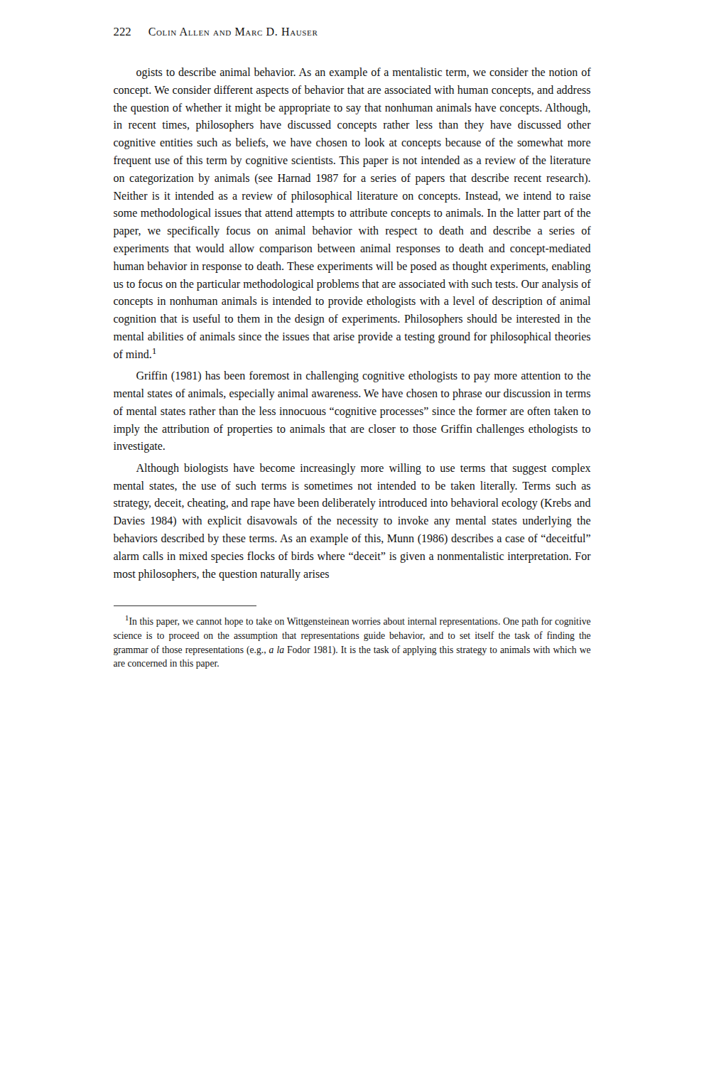222 Colin Allen and Marc D. Hauser
ogists to describe animal behavior. As an example of a mentalistic term, we consider the notion of concept. We consider different aspects of behavior that are associated with human concepts, and address the question of whether it might be appropriate to say that nonhuman animals have concepts. Although, in recent times, philosophers have discussed concepts rather less than they have discussed other cognitive entities such as beliefs, we have chosen to look at concepts because of the somewhat more frequent use of this term by cognitive scientists. This paper is not intended as a review of the literature on categorization by animals (see Harnad 1987 for a series of papers that describe recent research). Neither is it intended as a review of philosophical literature on concepts. Instead, we intend to raise some methodological issues that attend attempts to attribute concepts to animals. In the latter part of the paper, we specifically focus on animal behavior with respect to death and describe a series of experiments that would allow comparison between animal responses to death and concept-mediated human behavior in response to death. These experiments will be posed as thought experiments, enabling us to focus on the particular methodological problems that are associated with such tests. Our analysis of concepts in nonhuman animals is intended to provide ethologists with a level of description of animal cognition that is useful to them in the design of experiments. Philosophers should be interested in the mental abilities of animals since the issues that arise provide a testing ground for philosophical theories of mind.1
Griffin (1981) has been foremost in challenging cognitive ethologists to pay more attention to the mental states of animals, especially animal awareness. We have chosen to phrase our discussion in terms of mental states rather than the less innocuous “cognitive processes” since the former are often taken to imply the attribution of properties to animals that are closer to those Griffin challenges ethologists to investigate.
Although biologists have become increasingly more willing to use terms that suggest complex mental states, the use of such terms is sometimes not intended to be taken literally. Terms such as strategy, deceit, cheating, and rape have been deliberately introduced into behavioral ecology (Krebs and Davies 1984) with explicit disavowals of the necessity to invoke any mental states underlying the behaviors described by these terms. As an example of this, Munn (1986) describes a case of “deceitful” alarm calls in mixed species flocks of birds where “deceit” is given a nonmentalistic interpretation. For most philosophers, the question naturally arises
1In this paper, we cannot hope to take on Wittgensteinean worries about internal representations. One path for cognitive science is to proceed on the assumption that representations guide behavior, and to set itself the task of finding the grammar of those representations (e.g., a la Fodor 1981). It is the task of applying this strategy to animals with which we are concerned in this paper.